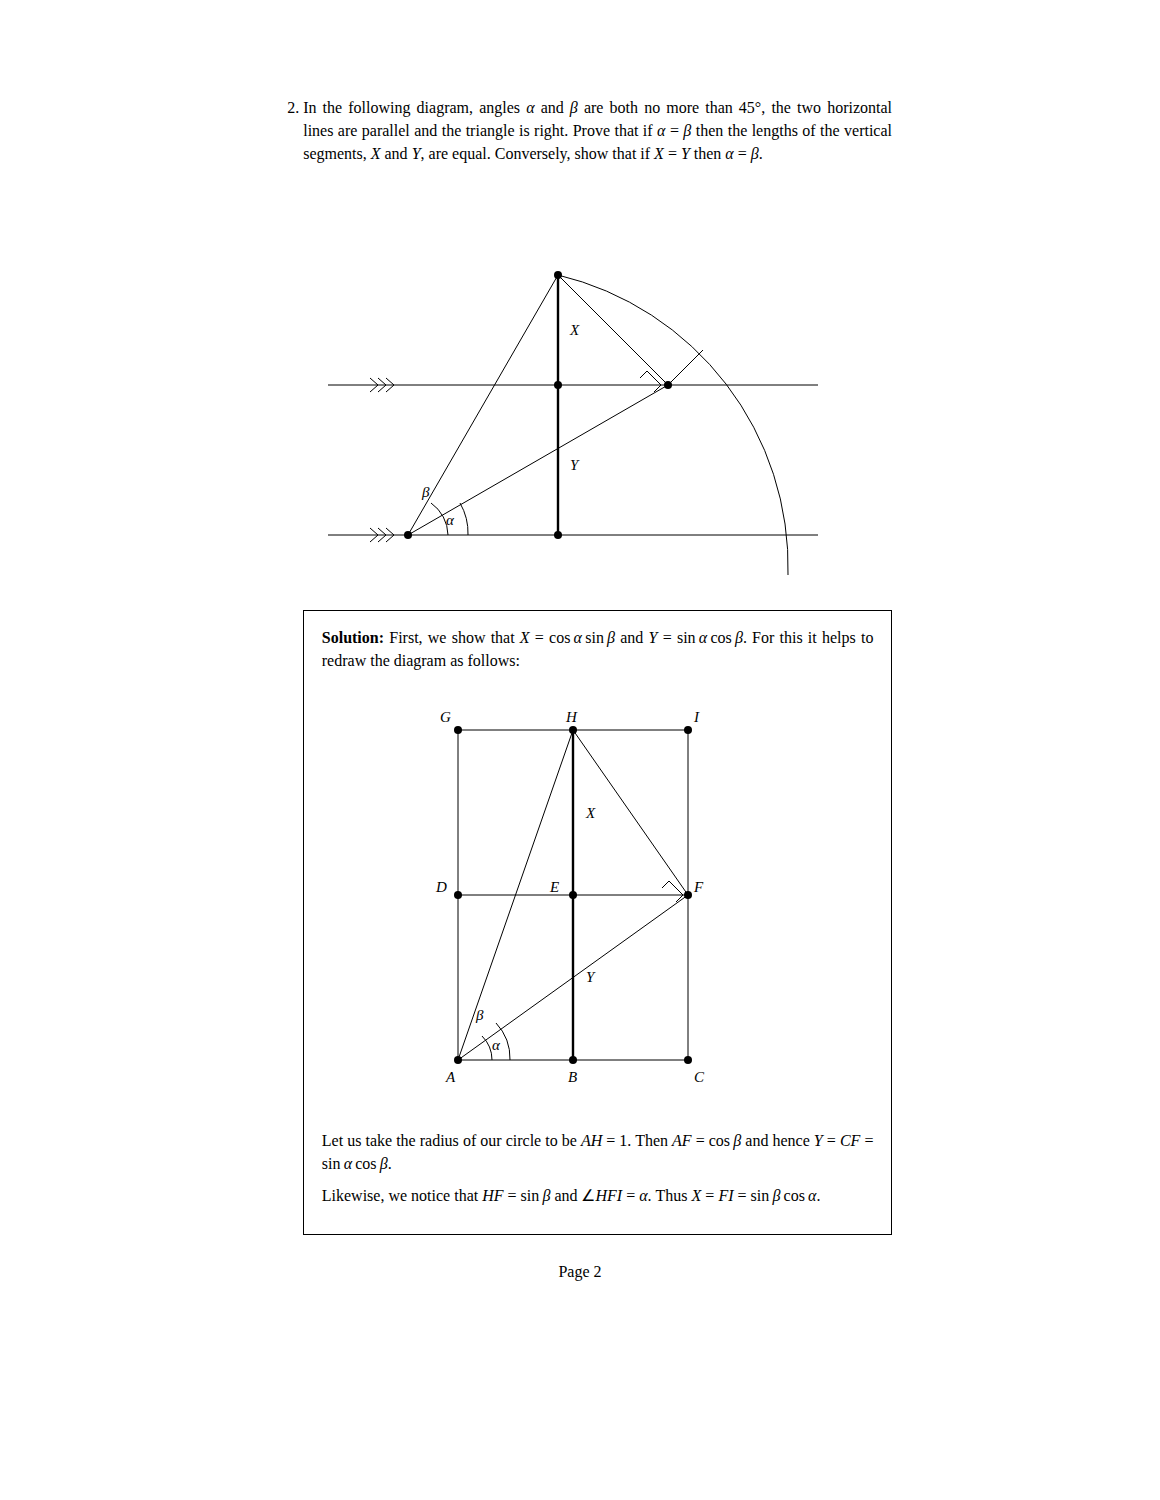In the following diagram, angles α and β are both no more than 45°, the two horizontal lines are parallel and the triangle is right. Prove that if α = β then the lengths of the vertical segments, X and Y, are equal. Conversely, show that if X = Y then α = β.
X Y β α
Solution: First, we show that X = cos α sin β and Y = sin α cos β. For this it helps to redraw the diagram as follows:
G H I D E F A B C X Y β α
Let us take the radius of our circle to be AH = 1. Then AF = cos β and hence Y = CF = sin α cos β.
Likewise, we notice that HF = sin β and ∠HFI = α. Thus X = FI = sin β cos α.
Page 2